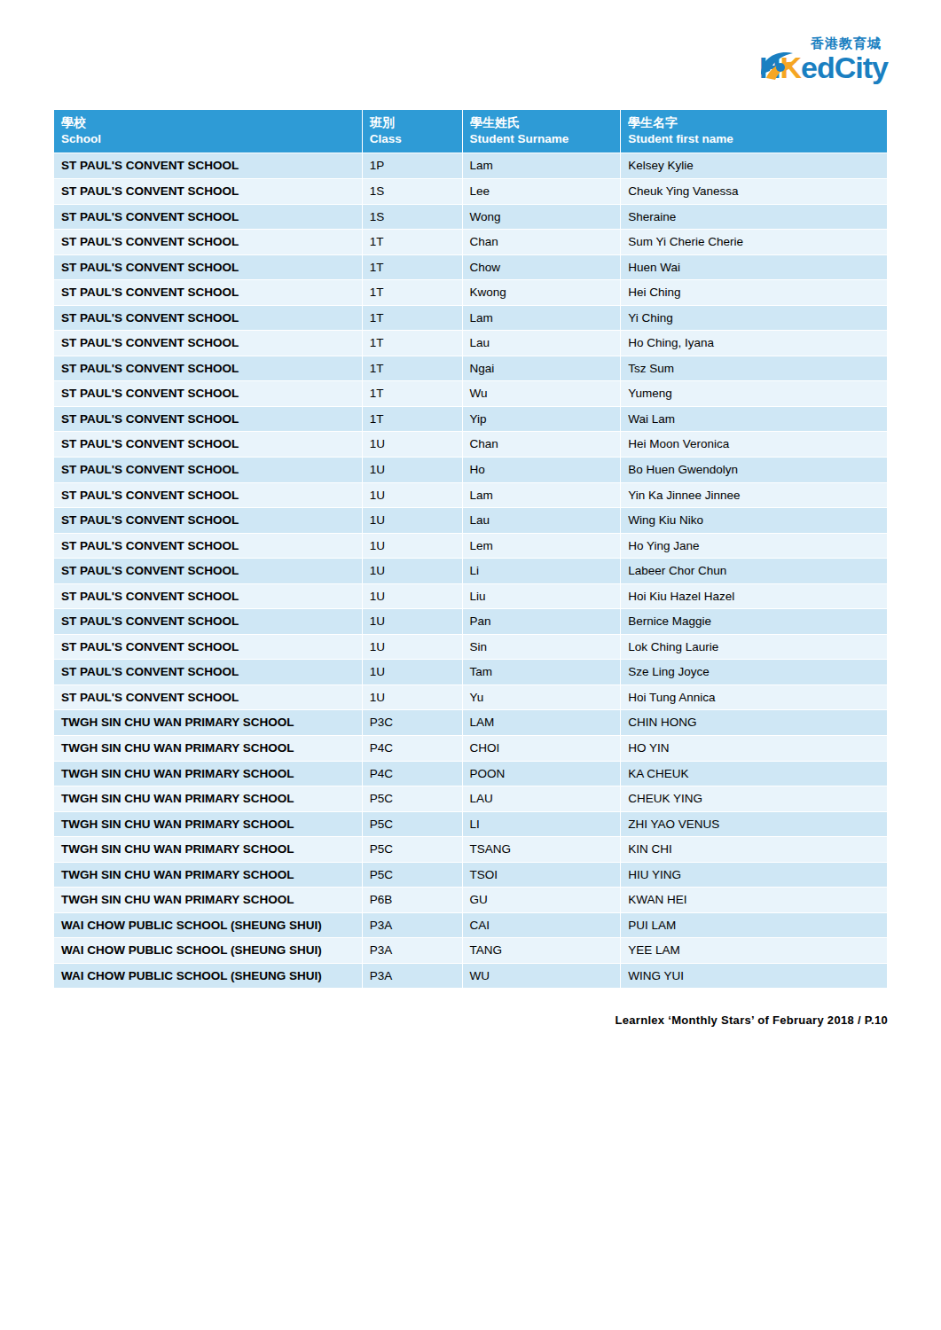香港教育城
HKedCity
| 學校 School | 班別 Class | 學生姓氏 Student Surname | 學生名字 Student first name |
| --- | --- | --- | --- |
| ST PAUL'S CONVENT SCHOOL | 1P | Lam | Kelsey Kylie |
| ST PAUL'S CONVENT SCHOOL | 1S | Lee | Cheuk Ying Vanessa |
| ST PAUL'S CONVENT SCHOOL | 1S | Wong | Sheraine |
| ST PAUL'S CONVENT SCHOOL | 1T | Chan | Sum Yi Cherie Cherie |
| ST PAUL'S CONVENT SCHOOL | 1T | Chow | Huen Wai |
| ST PAUL'S CONVENT SCHOOL | 1T | Kwong | Hei Ching |
| ST PAUL'S CONVENT SCHOOL | 1T | Lam | Yi Ching |
| ST PAUL'S CONVENT SCHOOL | 1T | Lau | Ho Ching, Iyana |
| ST PAUL'S CONVENT SCHOOL | 1T | Ngai | Tsz Sum |
| ST PAUL'S CONVENT SCHOOL | 1T | Wu | Yumeng |
| ST PAUL'S CONVENT SCHOOL | 1T | Yip | Wai Lam |
| ST PAUL'S CONVENT SCHOOL | 1U | Chan | Hei Moon Veronica |
| ST PAUL'S CONVENT SCHOOL | 1U | Ho | Bo Huen Gwendolyn |
| ST PAUL'S CONVENT SCHOOL | 1U | Lam | Yin Ka Jinnee Jinnee |
| ST PAUL'S CONVENT SCHOOL | 1U | Lau | Wing Kiu Niko |
| ST PAUL'S CONVENT SCHOOL | 1U | Lem | Ho Ying Jane |
| ST PAUL'S CONVENT SCHOOL | 1U | Li | Labeer Chor Chun |
| ST PAUL'S CONVENT SCHOOL | 1U | Liu | Hoi Kiu Hazel Hazel |
| ST PAUL'S CONVENT SCHOOL | 1U | Pan | Bernice Maggie |
| ST PAUL'S CONVENT SCHOOL | 1U | Sin | Lok Ching Laurie |
| ST PAUL'S CONVENT SCHOOL | 1U | Tam | Sze Ling Joyce |
| ST PAUL'S CONVENT SCHOOL | 1U | Yu | Hoi Tung Annica |
| TWGH SIN CHU WAN PRIMARY SCHOOL | P3C | LAM | CHIN HONG |
| TWGH SIN CHU WAN PRIMARY SCHOOL | P4C | CHOI | HO YIN |
| TWGH SIN CHU WAN PRIMARY SCHOOL | P4C | POON | KA CHEUK |
| TWGH SIN CHU WAN PRIMARY SCHOOL | P5C | LAU | CHEUK YING |
| TWGH SIN CHU WAN PRIMARY SCHOOL | P5C | LI | ZHI YAO VENUS |
| TWGH SIN CHU WAN PRIMARY SCHOOL | P5C | TSANG | KIN CHI |
| TWGH SIN CHU WAN PRIMARY SCHOOL | P5C | TSOI | HIU YING |
| TWGH SIN CHU WAN PRIMARY SCHOOL | P6B | GU | KWAN HEI |
| WAI CHOW PUBLIC SCHOOL (SHEUNG SHUI) | P3A | CAI | PUI LAM |
| WAI CHOW PUBLIC SCHOOL (SHEUNG SHUI) | P3A | TANG | YEE LAM |
| WAI CHOW PUBLIC SCHOOL (SHEUNG SHUI) | P3A | WU | WING YUI |
Learnlex ‘Monthly Stars’ of February 2018 / P.10